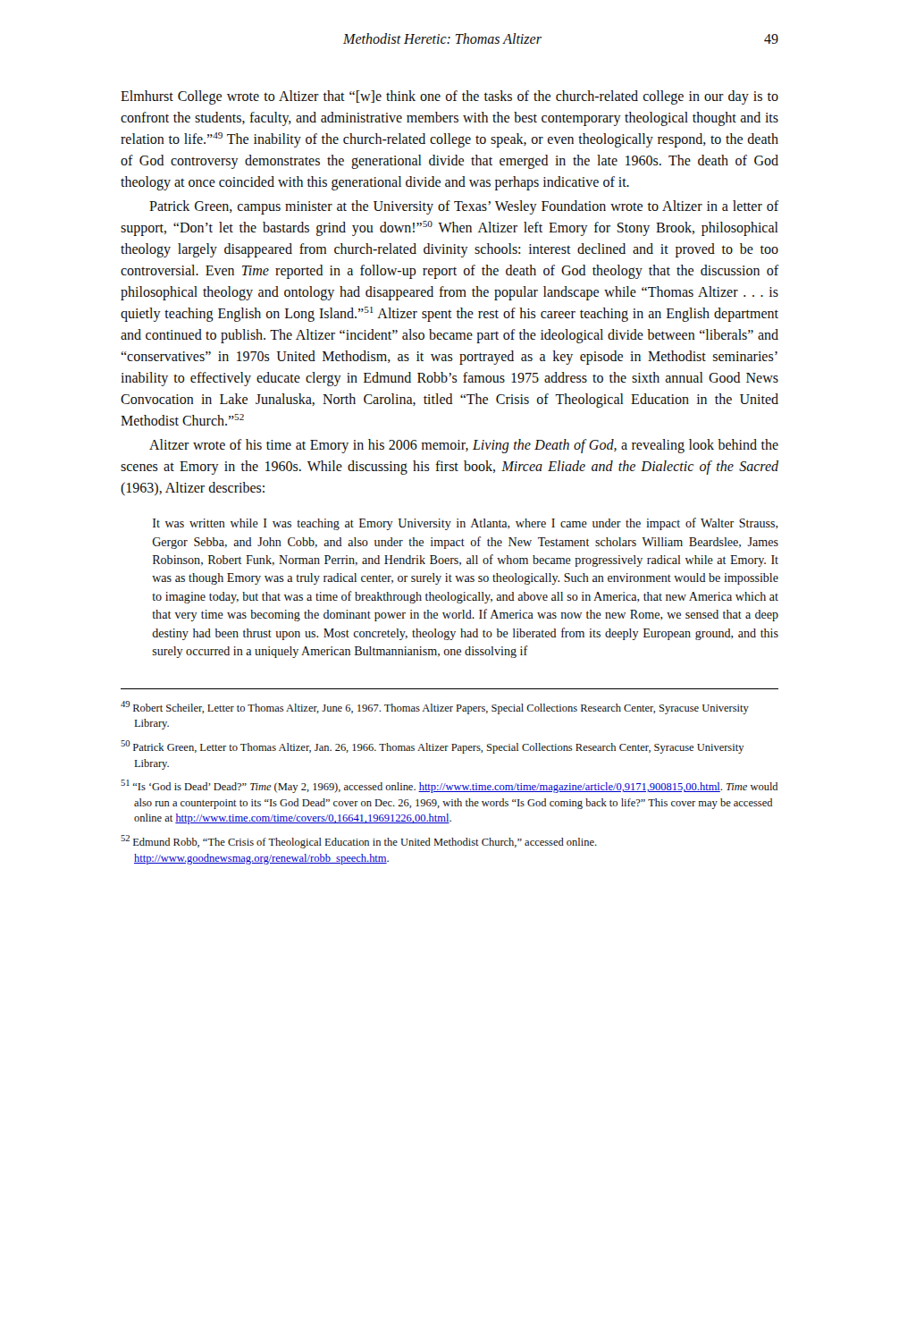Methodist Heretic: Thomas Altizer 49
Elmhurst College wrote to Altizer that “[w]e think one of the tasks of the church-related college in our day is to confront the students, faculty, and administrative members with the best contemporary theological thought and its relation to life.”49 The inability of the church-related college to speak, or even theologically respond, to the death of God controversy demonstrates the generational divide that emerged in the late 1960s. The death of God theology at once coincided with this generational divide and was perhaps indicative of it.
Patrick Green, campus minister at the University of Texas’ Wesley Foundation wrote to Altizer in a letter of support, “Don’t let the bastards grind you down!”50 When Altizer left Emory for Stony Brook, philosophical theology largely disappeared from church-related divinity schools: interest declined and it proved to be too controversial. Even Time reported in a follow-up report of the death of God theology that the discussion of philosophical theology and ontology had disappeared from the popular landscape while “Thomas Altizer . . . is quietly teaching English on Long Island.”51 Altizer spent the rest of his career teaching in an English department and continued to publish. The Altizer “incident” also became part of the ideological divide between “liberals” and “conservatives” in 1970s United Methodism, as it was portrayed as a key episode in Methodist seminaries’ inability to effectively educate clergy in Edmund Robb’s famous 1975 address to the sixth annual Good News Convocation in Lake Junaluska, North Carolina, titled “The Crisis of Theological Education in the United Methodist Church.”52
Alitzer wrote of his time at Emory in his 2006 memoir, Living the Death of God, a revealing look behind the scenes at Emory in the 1960s. While discussing his first book, Mircea Eliade and the Dialectic of the Sacred (1963), Altizer describes:
It was written while I was teaching at Emory University in Atlanta, where I came under the impact of Walter Strauss, Gergor Sebba, and John Cobb, and also under the impact of the New Testament scholars William Beardslee, James Robinson, Robert Funk, Norman Perrin, and Hendrik Boers, all of whom became progressively radical while at Emory. It was as though Emory was a truly radical center, or surely it was so theologically. Such an environment would be impossible to imagine today, but that was a time of breakthrough theologically, and above all so in America, that new America which at that very time was becoming the dominant power in the world. If America was now the new Rome, we sensed that a deep destiny had been thrust upon us. Most concretely, theology had to be liberated from its deeply European ground, and this surely occurred in a uniquely American Bultmannianism, one dissolving if
49 Robert Scheiler, Letter to Thomas Altizer, June 6, 1967. Thomas Altizer Papers, Special Collections Research Center, Syracuse University Library.
50 Patrick Green, Letter to Thomas Altizer, Jan. 26, 1966. Thomas Altizer Papers, Special Collections Research Center, Syracuse University Library.
51“Is ‘God is Dead’ Dead?” Time (May 2, 1969), accessed online. http://www.time.com/time/magazine/article/0,9171,900815,00.html. Time would also run a counterpoint to its “Is God Dead” cover on Dec. 26, 1969, with the words “Is God coming back to life?” This cover may be accessed online at http://www.time.com/time/covers/0,16641,19691226,00.html.
52 Edmund Robb, “The Crisis of Theological Education in the United Methodist Church,” accessed online. http://www.goodnewsmag.org/renewal/robb_speech.htm.